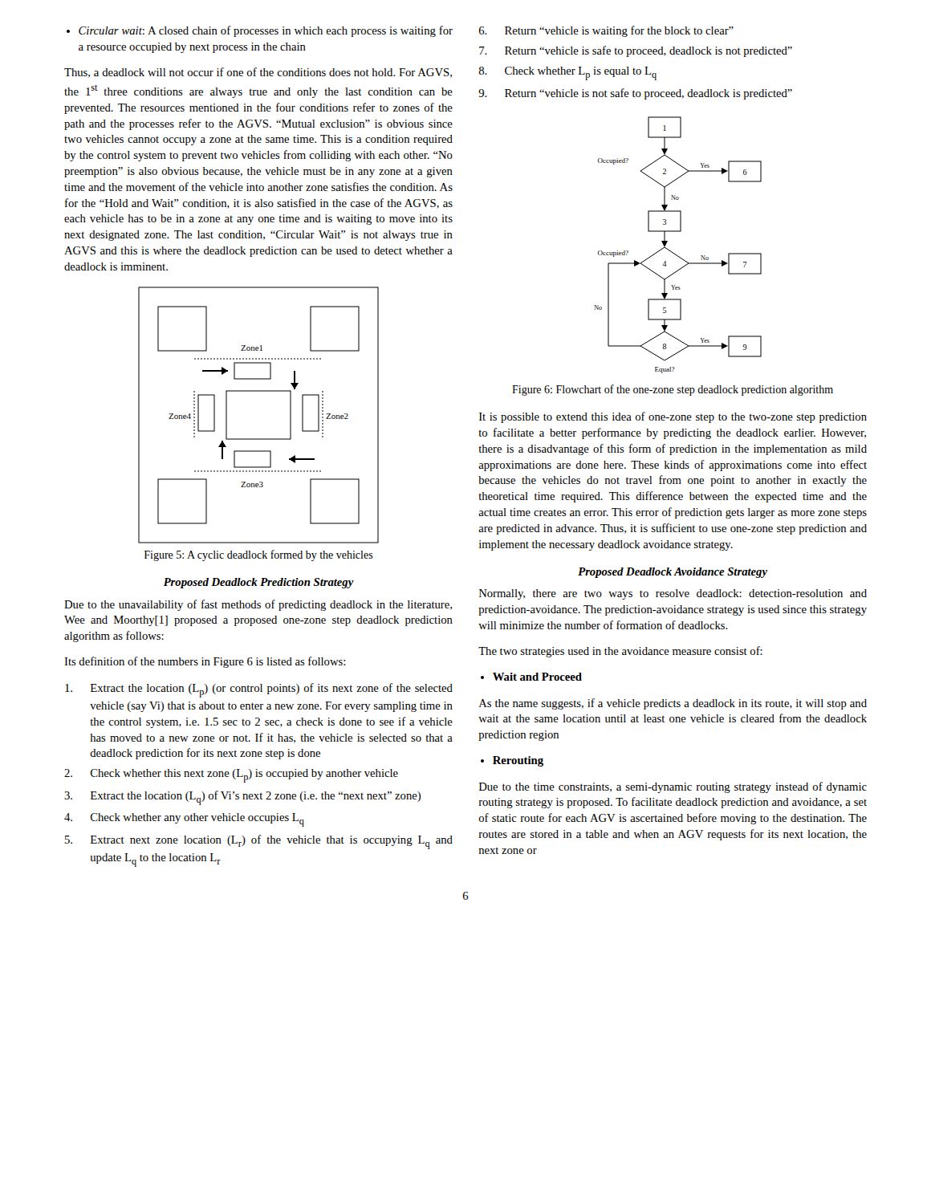Circular wait: A closed chain of processes in which each process is waiting for a resource occupied by next process in the chain
Thus, a deadlock will not occur if one of the conditions does not hold. For AGVS, the 1st three conditions are always true and only the last condition can be prevented. The resources mentioned in the four conditions refer to zones of the path and the processes refer to the AGVS. “Mutual exclusion” is obvious since two vehicles cannot occupy a zone at the same time. This is a condition required by the control system to prevent two vehicles from colliding with each other. “No preemption” is also obvious because, the vehicle must be in any zone at a given time and the movement of the vehicle into another zone satisfies the condition. As for the “Hold and Wait” condition, it is also satisfied in the case of the AGVS, as each vehicle has to be in a zone at any one time and is waiting to move into its next designated zone. The last condition, “Circular Wait” is not always true in AGVS and this is where the deadlock prediction can be used to detect whether a deadlock is imminent.
Zone1 Zone2 Zone3 Zone4
Figure 5: A cyclic deadlock formed by the vehicles
Proposed Deadlock Prediction Strategy
Due to the unavailability of fast methods of predicting deadlock in the literature, Wee and Moorthy[1] proposed a proposed one-zone step deadlock prediction algorithm as follows:
Its definition of the numbers in Figure 6 is listed as follows:
1. Extract the location (Lp) (or control points) of its next zone of the selected vehicle (say Vi) that is about to enter a new zone. For every sampling time in the control system, i.e. 1.5 sec to 2 sec, a check is done to see if a vehicle has moved to a new zone or not. If it has, the vehicle is selected so that a deadlock prediction for its next zone step is done
2. Check whether this next zone (Lp) is occupied by another vehicle
3. Extract the location (Lq) of Vi’s next 2 zone (i.e. the “next next” zone)
4. Check whether any other vehicle occupies Lq
5. Extract next zone location (Lr) of the vehicle that is occupying Lq and update Lq to the location Lr
6. Return “vehicle is waiting for the block to clear”
7. Return “vehicle is safe to proceed, deadlock is not predicted”
8. Check whether Lp is equal to Lq
9. Return “vehicle is not safe to proceed, deadlock is predicted”
1 2 Occupied? Yes 6 No 3 4 Occupied? No 7 Yes 5 8 Equal? Yes 9 No
Figure 6: Flowchart of the one-zone step deadlock prediction algorithm
It is possible to extend this idea of one-zone step to the two-zone step prediction to facilitate a better performance by predicting the deadlock earlier. However, there is a disadvantage of this form of prediction in the implementation as mild approximations are done here. These kinds of approximations come into effect because the vehicles do not travel from one point to another in exactly the theoretical time required. This difference between the expected time and the actual time creates an error. This error of prediction gets larger as more zone steps are predicted in advance. Thus, it is sufficient to use one-zone step prediction and implement the necessary deadlock avoidance strategy.
Proposed Deadlock Avoidance Strategy
Normally, there are two ways to resolve deadlock: detection-resolution and prediction-avoidance. The prediction-avoidance strategy is used since this strategy will minimize the number of formation of deadlocks.
The two strategies used in the avoidance measure consist of:
Wait and Proceed
As the name suggests, if a vehicle predicts a deadlock in its route, it will stop and wait at the same location until at least one vehicle is cleared from the deadlock prediction region
Rerouting
Due to the time constraints, a semi-dynamic routing strategy instead of dynamic routing strategy is proposed. To facilitate deadlock prediction and avoidance, a set of static route for each AGV is ascertained before moving to the destination. The routes are stored in a table and when an AGV requests for its next location, the next zone or
6